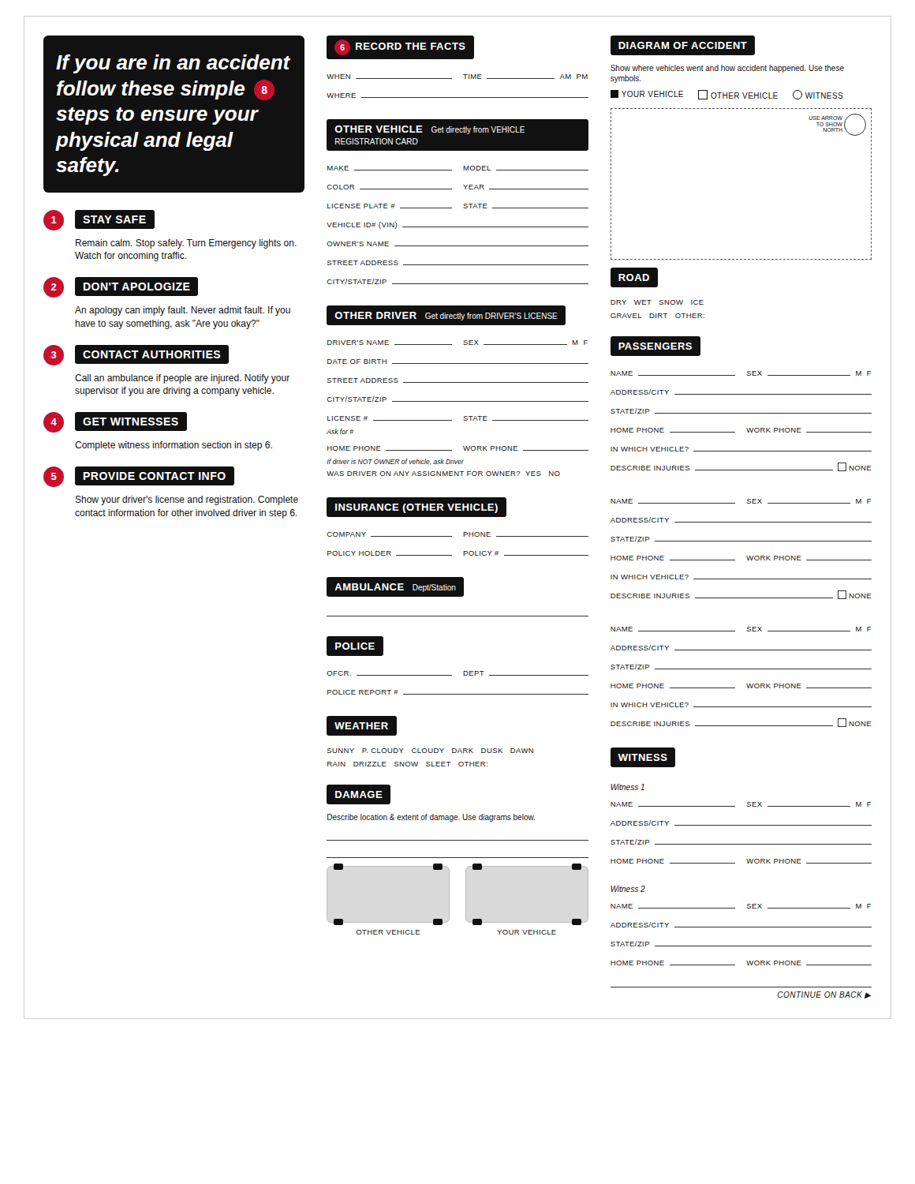If you are in an accident follow these simple 8 steps to ensure your physical and legal safety.
Stay Safe
Remain calm. Stop safely. Turn Emergency lights on. Watch for oncoming traffic.
Don't Apologize
An apology can imply fault. Never admit fault. If you have to say something, ask "Are you okay?"
Contact Authorities
Call an ambulance if people are injured. Notify your supervisor if you are driving a company vehicle.
Get Witnesses
Complete witness information section in step 6.
Provide Contact Info
Show your driver's license and registration. Complete contact information for other involved driver in step 6.
6 Record the Facts
When
Time AM PM
Where
Other Vehicle Get directly from VEHICLE REGISTRATION CARD
Make
Model
Color
Year
License Plate #
State
Vehicle ID# (VIN)
Owner's Name
Street Address
City/State/Zip
Other Driver Get directly from DRIVER'S LICENSE
Driver's Name
Sex M F
Date of Birth
Street Address
City/State/Zip
License #
State
Ask for #
Home Phone
Work Phone
If driver is NOT OWNER of vehicle, ask Driver
Was driver on any assignment for owner? Yes No
Insurance (Other Vehicle)
Company
Phone
Policy Holder
Policy #
Ambulance Dept/Station
Police
Ofcr.
Dept
Police Report #
Weather
Sunny P. Cloudy Cloudy Dark Dusk Dawn
Rain Drizzle Snow Sleet Other:
Damage
Describe location & extent of damage. Use diagrams below.
Other Vehicle
Your Vehicle
Diagram of Accident
Show where vehicles went and how accident happened. Use these symbols.
Your Vehicle Other Vehicle Witness
Use arrow
to show
north
Road
Dry Wet Snow Ice
Gravel Dirt Other:
Passengers
Name
Sex M F
Address/City
State/Zip
Home Phone
Work Phone
In which vehicle?
Describe injuries None
Name
Sex M F
Address/City
State/Zip
Home Phone
Work Phone
In which vehicle?
Describe injuries None
Name
Sex M F
Address/City
State/Zip
Home Phone
Work Phone
In which vehicle?
Describe injuries None
Witness
Witness 1
Name
Sex M F
Address/City
State/Zip
Home Phone
Work Phone
Witness 2
Name
Sex M F
Address/City
State/Zip
Home Phone
Work Phone
Continue on back